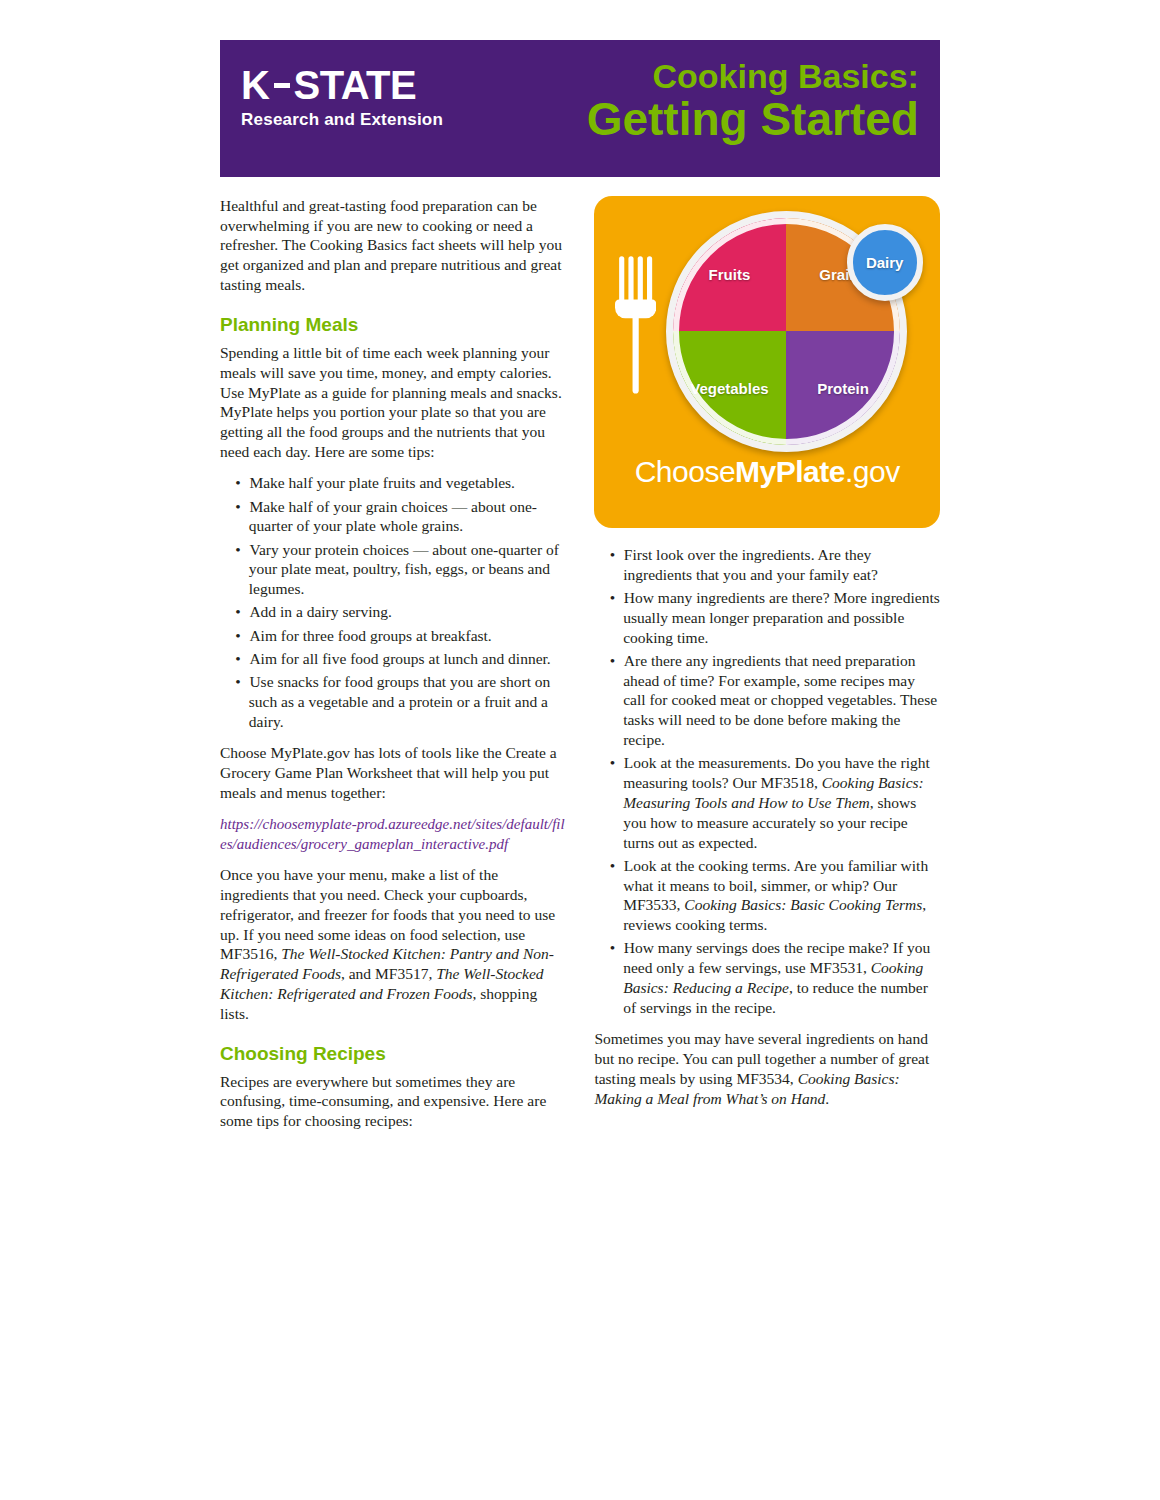K STATE
Research and Extension
Cooking Basics:
Getting Started
Healthful and great-tasting food preparation can be overwhelming if you are new to cooking or need a refresher. The Cooking Basics fact sheets will help you get organized and plan and prepare nutritious and great tasting meals.
Planning Meals
Spending a little bit of time each week planning your meals will save you time, money, and empty calories. Use MyPlate as a guide for planning meals and snacks. MyPlate helps you portion your plate so that you are getting all the food groups and the nutrients that you need each day. Here are some tips:
Make half your plate fruits and vegetables.
Make half of your grain choices — about one-quarter of your plate whole grains.
Vary your protein choices — about one-quarter of your plate meat, poultry, fish, eggs, or beans and legumes.
Add in a dairy serving.
Aim for three food groups at breakfast.
Aim for all five food groups at lunch and dinner.
Use snacks for food groups that you are short on such as a vegetable and a protein or a fruit and a dairy.
Choose MyPlate.gov has lots of tools like the Create a Grocery Game Plan Worksheet that will help you put meals and menus together:
https://choosemyplate-prod.azureedge.net/sites/default/files/audiences/grocery_gameplan_interactive.pdf
Once you have your menu, make a list of the ingredients that you need. Check your cupboards, refrigerator, and freezer for foods that you need to use up. If you need some ideas on food selection, use MF3516, The Well-Stocked Kitchen: Pantry and Non-Refrigerated Foods, and MF3517, The Well-Stocked Kitchen: Refrigerated and Frozen Foods, shopping lists.
Choosing Recipes
Recipes are everywhere but sometimes they are confusing, time-consuming, and expensive. Here are some tips for choosing recipes:
Fruits
Grains
Vegetables
Protein
Dairy
ChooseMyPlate. gov
First look over the ingredients. Are they ingredients that you and your family eat?
How many ingredients are there? More ingredients usually mean longer preparation and possible cooking time.
Are there any ingredients that need preparation ahead of time? For example, some recipes may call for cooked meat or chopped vegetables. These tasks will need to be done before making the recipe.
Look at the measurements. Do you have the right measuring tools? Our MF3518, Cooking Basics: Measuring Tools and How to Use Them, shows you how to measure accurately so your recipe turns out as expected.
Look at the cooking terms. Are you familiar with what it means to boil, simmer, or whip? Our MF3533, Cooking Basics: Basic Cooking Terms, reviews cooking terms.
How many servings does the recipe make? If you need only a few servings, use MF3531, Cooking Basics: Reducing a Recipe, to reduce the number of servings in the recipe.
Sometimes you may have several ingredients on hand but no recipe. You can pull together a number of great tasting meals by using MF3534, Cooking Basics: Making a Meal from What’s on Hand.